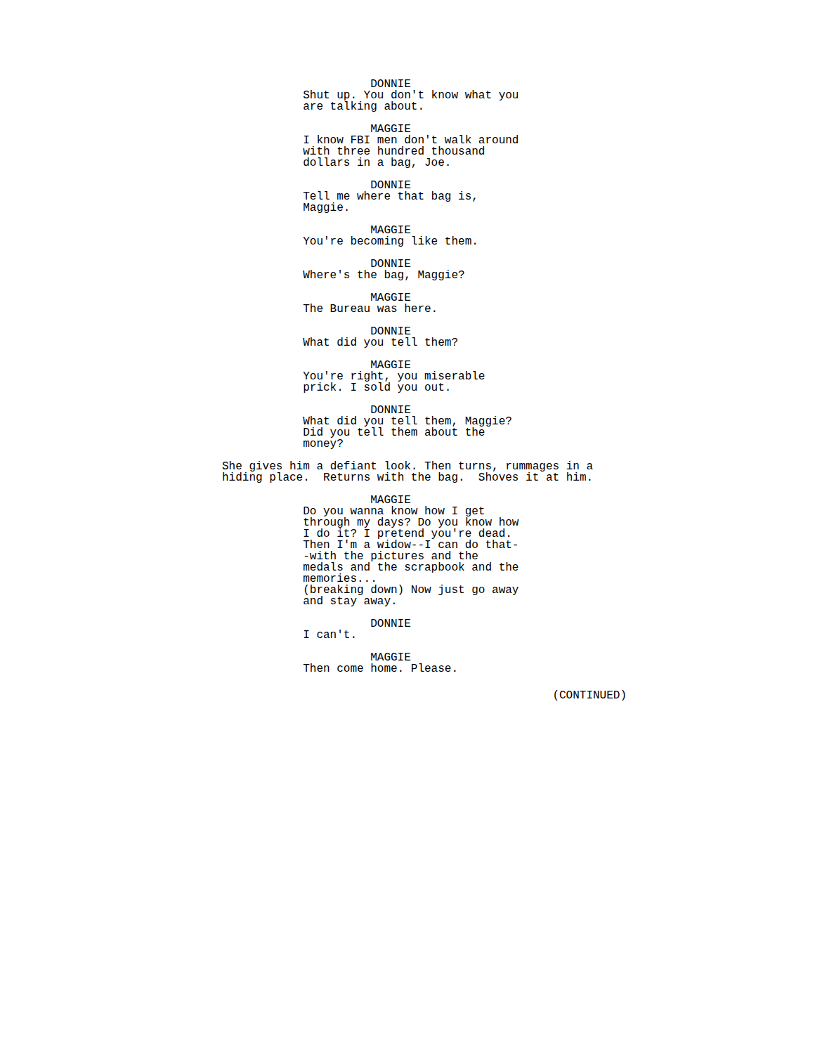DONNIE
Shut up. You don't know what you are talking about.
MAGGIE
I know FBI men don't walk around with three hundred thousand dollars in a bag, Joe.
DONNIE
Tell me where that bag is, Maggie.
MAGGIE
You're becoming like them.
DONNIE
Where's the bag, Maggie?
MAGGIE
The Bureau was here.
DONNIE
What did you tell them?
MAGGIE
You're right, you miserable prick. I sold you out.
DONNIE
What did you tell them, Maggie? Did you tell them about the money?
She gives him a defiant look. Then turns, rummages in a hiding place. Returns with the bag. Shoves it at him.
MAGGIE
Do you wanna know how I get through my days? Do you know how I do it? I pretend you're dead. Then I'm a widow--I can do that--with the pictures and the medals and the scrapbook and the memories...
(breaking down) Now just go away and stay away.
DONNIE
I can't.
MAGGIE
Then come home. Please.
(CONTINUED)